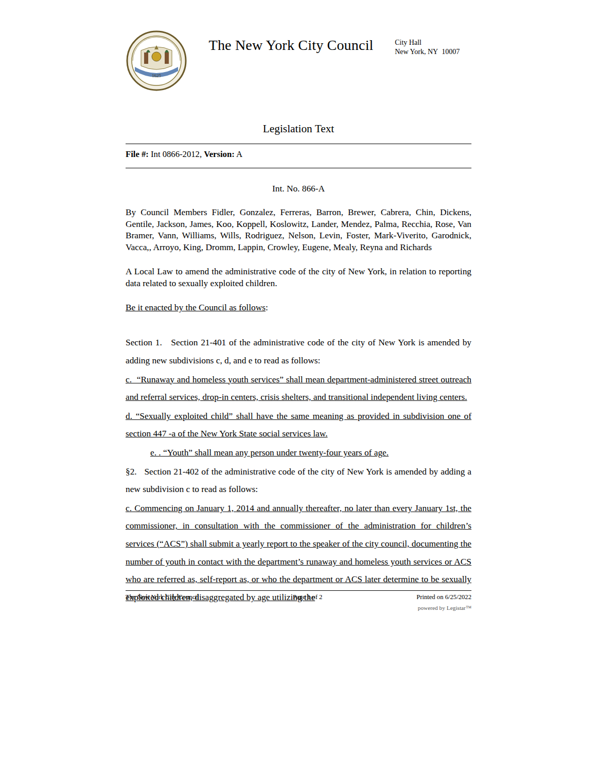1625
The New York City Council
City Hall
New York, NY 10007
Legislation Text
File #: Int 0866-2012, Version: A
Int. No. 866-A
By Council Members Fidler, Gonzalez, Ferreras, Barron, Brewer, Cabrera, Chin, Dickens, Gentile, Jackson, James, Koo, Koppell, Koslowitz, Lander, Mendez, Palma, Recchia, Rose, Van Bramer, Vann, Williams, Wills, Rodriguez, Nelson, Levin, Foster, Mark-Viverito, Garodnick, Vacca,, Arroyo, King, Dromm, Lappin, Crowley, Eugene, Mealy, Reyna and Richards
A Local Law to amend the administrative code of the city of New York, in relation to reporting data related to sexually exploited children.
Be it enacted by the Council as follows:
Section 1. Section 21-401 of the administrative code of the city of New York is amended by adding new subdivisions c, d, and e to read as follows:
c. “Runaway and homeless youth services” shall mean department-administered street outreach and referral services, drop-in centers, crisis shelters, and transitional independent living centers.
d. “Sexually exploited child” shall have the same meaning as provided in subdivision one of section 447 -a of the New York State social services law.
e. . “Youth” shall mean any person under twenty-four years of age.
§2. Section 21-402 of the administrative code of the city of New York is amended by adding a new subdivision c to read as follows:
c. Commencing on January 1, 2014 and annually thereafter, no later than every January 1st, the commissioner, in consultation with the commissioner of the administration for children’s services (“ACS”) shall submit a yearly report to the speaker of the city council, documenting the number of youth in contact with the department’s runaway and homeless youth services or ACS who are referred as, self-report as, or who the department or ACS later determine to be sexually exploited children, disaggregated by age utilizing the
The New York City Council
Page 1 of 2
Printed on 6/25/2022
powered by Legistar™